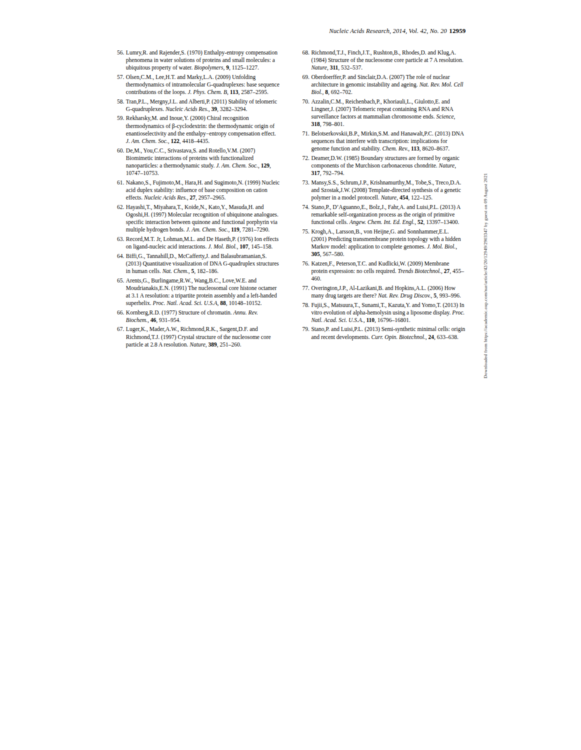Nucleic Acids Research, 2014, Vol. 42, No. 2012959
56. Lumry,R. and Rajender,S. (1970) Enthalpy-entropy compensation phenomena in water solutions of proteins and small molecules: a ubiquitous property of water. Biopolymers, 9, 1125–1227.
57. Olsen,C.M., Lee,H.T. and Marky,L.A. (2009) Unfolding thermodynamics of intramolecular G-quadruplexes: base sequence contributions of the loops. J. Phys. Chem. B, 113, 2587–2595.
58. Tran,P.L., Mergny,J.L. and Alberti,P. (2011) Stability of telomeric G-quadruplexes. Nucleic Acids Res., 39, 3282–3294.
59. Rekharsky,M. and Inoue,Y. (2000) Chiral recognition thermodynamics of β-cyclodextrin: the thermodynamic origin of enantioselectivity and the enthalpy−entropy compensation effect. J. Am. Chem. Soc., 122, 4418–4435.
60. De,M., You,C.C., Srivastava,S. and Rotello,V.M. (2007) Biomimetic interactions of proteins with functionalized nanoparticles: a thermodynamic study. J. Am. Chem. Soc., 129, 10747–10753.
61. Nakano,S., Fujimoto,M., Hara,H. and Sugimoto,N. (1999) Nucleic acid duplex stability: influence of base composition on cation effects. Nucleic Acids Res., 27, 2957–2965.
62. Hayashi,T., Miyahara,T., Koide,N., Kato,Y., Masuda,H. and Ogoshi,H. (1997) Molecular recognition of ubiquinone analogues. specific interaction between quinone and functional porphyrin via multiple hydrogen bonds. J. Am. Chem. Soc., 119, 7281–7290.
63. Record,M.T. Jr, Lohman,M.L. and De Haseth,P. (1976) Ion effects on ligand-nucleic acid interactions. J. Mol. Biol., 107, 145–158.
64. Biffi,G., Tannahill,D., McCafferty,J. and Balasubramanian,S. (2013) Quantitative visualization of DNA G-quadruplex structures in human cells. Nat. Chem., 5, 182–186.
65. Arents,G., Burlingame,R.W., Wang,B.C., Love,W.E. and Moudrianakis,E.N. (1991) The nucleosomal core histone octamer at 3.1 A resolution: a tripartite protein assembly and a left-handed superhelix. Proc. Natl. Acad. Sci. U.S.A, 88, 10148–10152.
66. Kornberg,R.D. (1977) Structure of chromatin. Annu. Rev. Biochem., 46, 931–954.
67. Luger,K., Mader,A.W., Richmond,R.K., Sargent,D.F. and Richmond,T.J. (1997) Crystal structure of the nucleosome core particle at 2.8 A resolution. Nature, 389, 251–260.
68. Richmond,T.J., Finch,J.T., Rushton,B., Rhodes,D. and Klug,A. (1984) Structure of the nucleosome core particle at 7 A resolution. Nature, 311, 532–537.
69. Oberdoerffer,P. and Sinclair,D.A. (2007) The role of nuclear architecture in genomic instability and ageing. Nat. Rev. Mol. Cell Biol., 8, 692–702.
70. Azzalin,C.M., Reichenbach,P., Khoriauli,L., Giulotto,E. and Lingner,J. (2007) Telomeric repeat containing RNA and RNA surveillance factors at mammalian chromosome ends. Science, 318, 798–801.
71. Belotserkovskii,B.P., Mirkin,S.M. and Hanawalt,P.C. (2013) DNA sequences that interfere with transcription: implications for genome function and stability. Chem. Rev., 113, 8620–8637.
72. Deamer,D.W. (1985) Boundary structures are formed by organic components of the Murchison carbonaceous chondrite. Nature, 317, 792–794.
73. Mansy,S.S., Schrum,J.P., Krishnamurthy,M., Tobe,S., Treco,D.A. and Szostak,J.W. (2008) Template-directed synthesis of a genetic polymer in a model protocell. Nature, 454, 122–125.
74. Stano,P., D’Aguanno,E., Bolz,J., Fahr,A. and Luisi,P.L. (2013) A remarkable self-organization process as the origin of primitive functional cells. Angew. Chem. Int. Ed. Engl., 52, 13397–13400.
75. Krogh,A., Larsson,B., von Heijne,G. and Sonnhammer,E.L. (2001) Predicting transmembrane protein topology with a hidden Markov model: application to complete genomes. J. Mol. Biol., 305, 567–580.
76. Katzen,F., Peterson,T.C. and Kudlicki,W. (2009) Membrane protein expression: no cells required. Trends Biotechnol., 27, 455–460.
77. Overington,J.P., Al-Lazikani,B. and Hopkins,A.L. (2006) How many drug targets are there? Nat. Rev. Drug Discov., 5, 993–996.
78. Fujii,S., Matsuura,T., Sunami,T., Kazuta,Y. and Yomo,T. (2013) In vitro evolution of alpha-hemolysin using a liposome display. Proc. Natl. Acad. Sci. U.S.A., 110, 16796–16801.
79. Stano,P. and Luisi,P.L. (2013) Semi-synthetic minimal cells: origin and recent developments. Curr. Opin. Biotechnol., 24, 633–638.
Downloaded from https://academic.oup.com/nar/article/42/20/12949/2903347 by guest on 09 August 2021